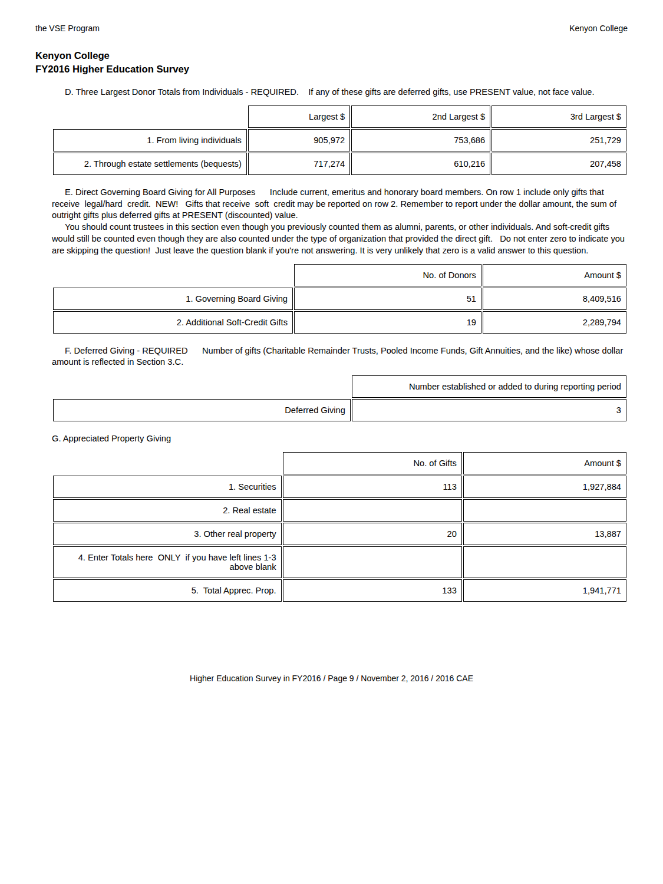the VSE Program Kenyon College
Kenyon CollegeFY2016 Higher Education Survey
D. Three Largest Donor Totals from Individuals - REQUIRED. If any of these gifts are deferred gifts, use PRESENT value, not face value.
| | Largest $ | 2nd Largest $ | 3rd Largest $ |
| 1. From living individuals | 905,972 | 753,686 | 251,729 |
| 2. Through estate settlements (bequests) | 717,274 | 610,216 | 207,458 |
E. Direct Governing Board Giving for All Purposes Include current, emeritus and honorary board members. On row 1 include only gifts that receive legal/hard credit. NEW! Gifts that receive soft credit may be reported on row 2. Remember to report under the dollar amount, the sum of outright gifts plus deferred gifts at PRESENT (discounted) value.
You should count trustees in this section even though you previously counted them as alumni, parents, or other individuals. And soft-credit gifts would still be counted even though they are also counted under the type of organization that provided the direct gift. Do not enter zero to indicate you are skipping the question! Just leave the question blank if you're not answering. It is very unlikely that zero is a valid answer to this question.
| | No. of Donors | Amount $ |
| 1. Governing Board Giving | 51 | 8,409,516 |
| 2. Additional Soft-Credit Gifts | 19 | 2,289,794 |
F. Deferred Giving - REQUIRED Number of gifts (Charitable Remainder Trusts, Pooled Income Funds, Gift Annuities, and the like) whose dollar amount is reflected in Section 3.C.
| | Number established or added to during reporting period |
| Deferred Giving | 3 |
G. Appreciated Property Giving
| | No. of Gifts | Amount $ |
| 1. Securities | 113 | 1,927,884 |
| 2. Real estate | | |
| 3. Other real property | 20 | 13,887 |
| 4. Enter Totals here ONLY if you have left lines 1-3 above blank | | |
| 5. Total Apprec. Prop. | 133 | 1,941,771 |
Higher Education Survey in FY2016 / Page 9 / November 2, 2016 / 2016 CAE